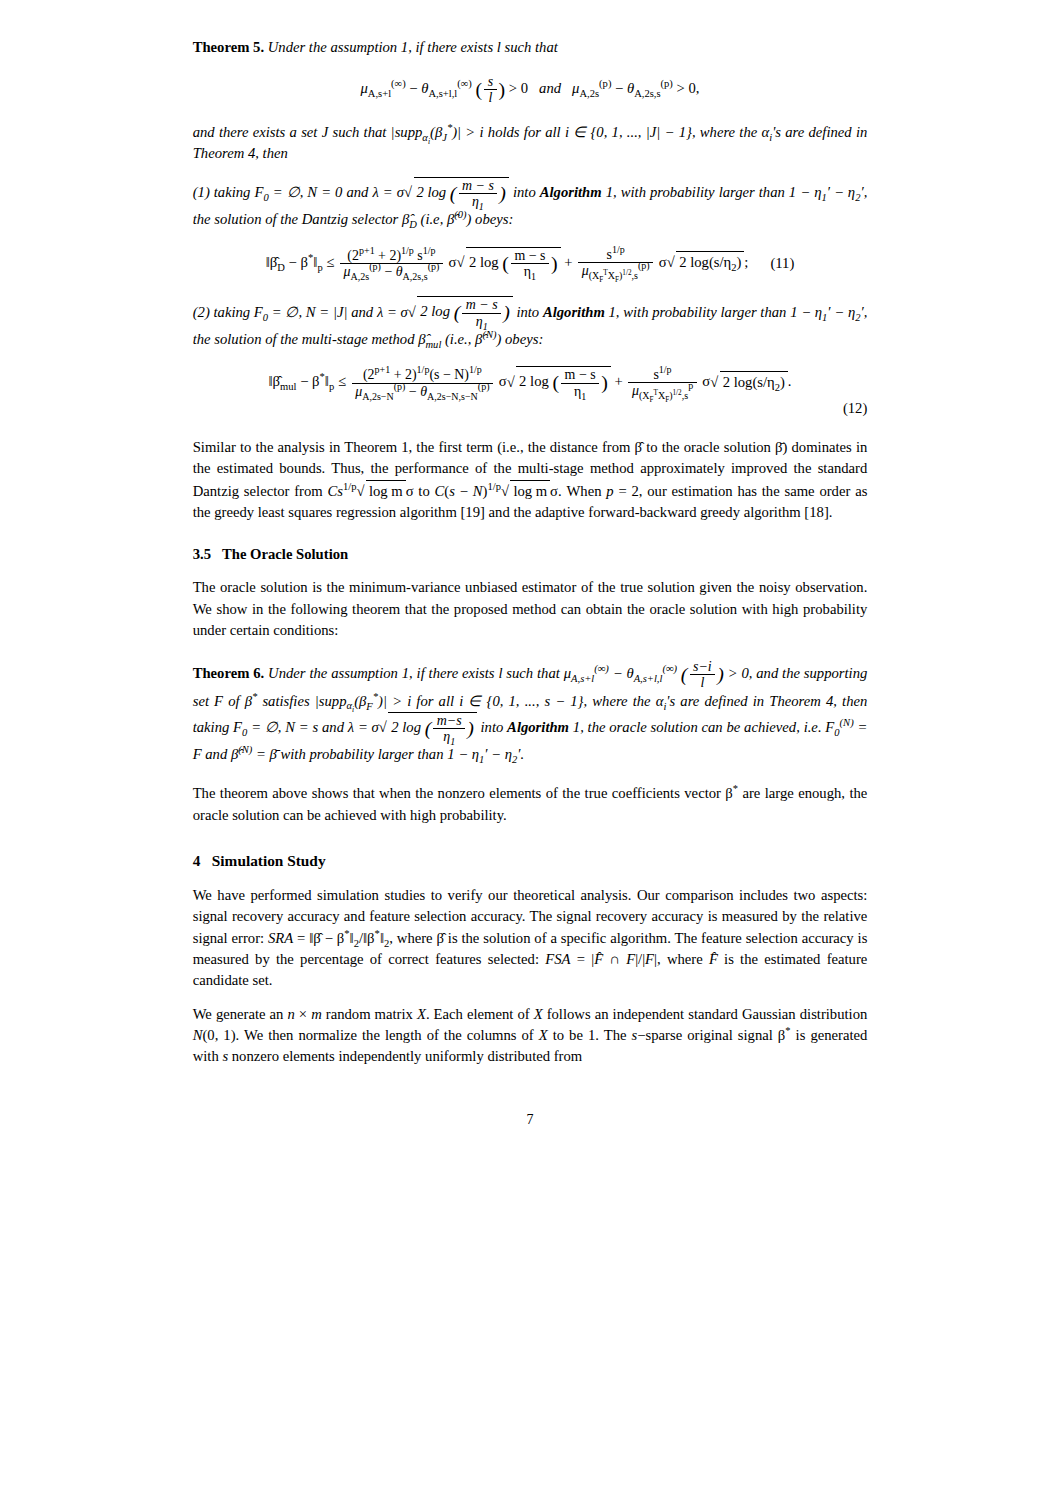Theorem 5. Under the assumption 1, if there exists l such that
μA,s+l(∞) − θA,s+l,l(∞) (sl) > 0 and μA,2s(p) − θA,2s,s(p) > 0,
and there exists a set J such that |suppαi(βJ*)| > i holds for all i ∈ {0, 1, ..., |J| − 1}, where the αi's are defined in Theorem 4, then
(1) taking F0 = ∅, N = 0 and λ = σ√2 log (m − s η1) into Algorithm 1, with probability larger than 1 − η1′ − η2′, the solution of the Dantzig selector β̂D (i.e, β̂(0)) obeys:
‖β̂D − β*‖p ≤ (2p+1 + 2)1/p s1/p μA,2s(p) − θA,2s,s(p) σ√2 log (m − s η1) + s1/p μ(XFTXF)1/2,s(p) σ√2 log(s/η2); (11)
(2) taking F0 = ∅, N = |J| and λ = σ√2 log (m − s η1) into Algorithm 1, with probability larger than 1 − η1′ − η2′, the solution of the multi-stage method β̂mul (i.e., β̂(N)) obeys:
‖β̂mul − β*‖p ≤ (2p+1 + 2)1/p(s − N)1/p μA,2s−N(p) − θA,2s−N,s−N(p) σ√2 log (m − s η1) + s1/p μ(XFTXF)1/2,sp σ√2 log(s/η2).
(12)
Similar to the analysis in Theorem 1, the first term (i.e., the distance from β̂ to the oracle solution β̄) dominates in the estimated bounds. Thus, the performance of the multi-stage method approximately improved the standard Dantzig selector from Cs1/p√log mσ to C(s − N)1/p√log mσ. When p = 2, our estimation has the same order as the greedy least squares regression algorithm [19] and the adaptive forward-backward greedy algorithm [18].
3.5 The Oracle Solution
The oracle solution is the minimum-variance unbiased estimator of the true solution given the noisy observation. We show in the following theorem that the proposed method can obtain the oracle solution with high probability under certain conditions:
Theorem 6. Under the assumption 1, if there exists l such that μA,s+l(∞) − θA,s+l,l(∞) (s−i l) > 0, and the supporting set F of β* satisfies |suppαi(βF*)| > i for all i ∈ {0, 1, ..., s − 1}, where the αi's are defined in Theorem 4, then taking F0 = ∅, N = s and λ = σ√2 log (m−s η1) into Algorithm 1, the oracle solution can be achieved, i.e. F0(N) = F and β̂(N) = β̄ with probability larger than 1 − η1′ − η2′.
The theorem above shows that when the nonzero elements of the true coefficients vector β* are large enough, the oracle solution can be achieved with high probability.
4 Simulation Study
We have performed simulation studies to verify our theoretical analysis. Our comparison includes two aspects: signal recovery accuracy and feature selection accuracy. The signal recovery accuracy is measured by the relative signal error: SRA = ‖β̂ − β*‖2/‖β*‖2, where β̂ is the solution of a specific algorithm. The feature selection accuracy is measured by the percentage of correct features selected: FSA = |F̂ ∩ F|/|F|, where F̂ is the estimated feature candidate set.
We generate an n × m random matrix X. Each element of X follows an independent standard Gaussian distribution N(0, 1). We then normalize the length of the columns of X to be 1. The s−sparse original signal β* is generated with s nonzero elements independently uniformly distributed from
7